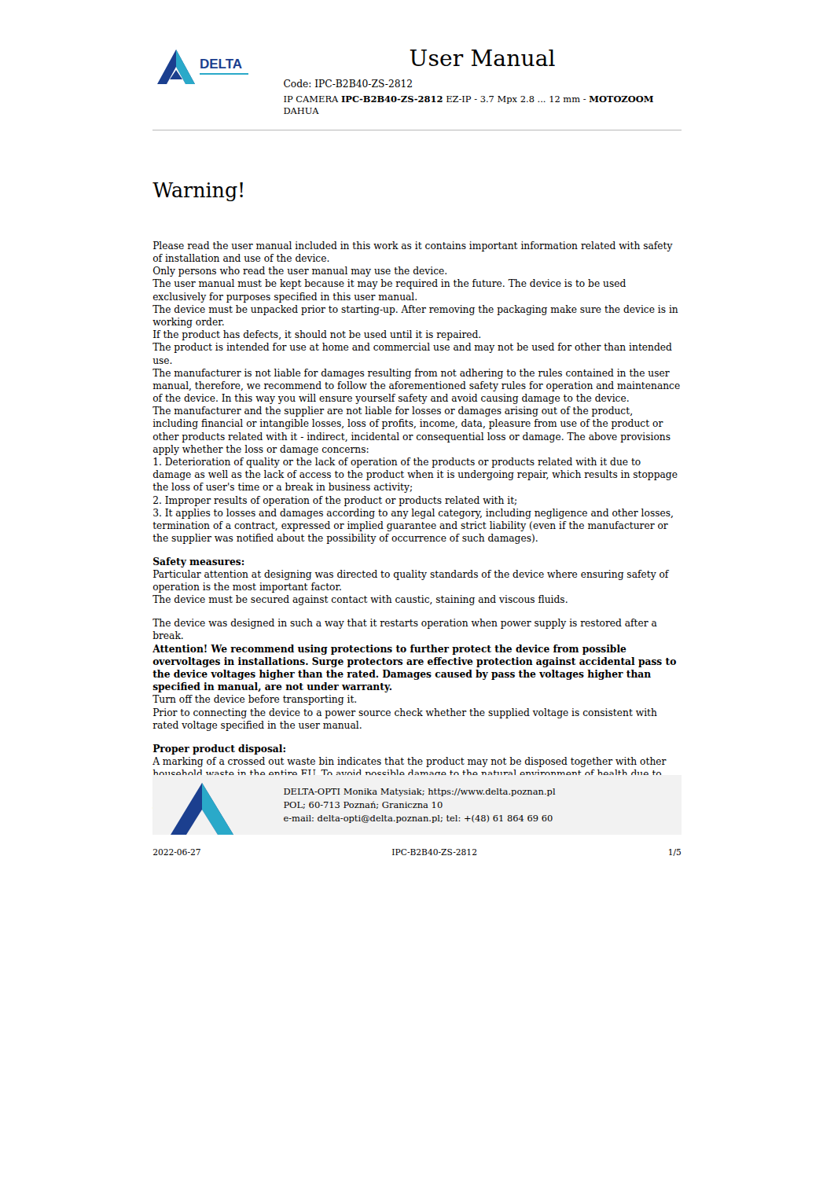DELTA
User Manual
Code: IPC-B2B40-ZS-2812
IP CAMERA IPC-B2B40-ZS-2812 EZ-IP - 3.7 Mpx 2.8 ... 12 mm - MOTOZOOM DAHUA
Warning!
Please read the user manual included in this work as it contains important information related with safety of installation and use of the device.
Only persons who read the user manual may use the device.
The user manual must be kept because it may be required in the future. The device is to be used exclusively for purposes specified in this user manual.
The device must be unpacked prior to starting-up. After removing the packaging make sure the device is in working order.
If the product has defects, it should not be used until it is repaired.
The product is intended for use at home and commercial use and may not be used for other than intended use.
The manufacturer is not liable for damages resulting from not adhering to the rules contained in the user manual, therefore, we recommend to follow the aforementioned safety rules for operation and maintenance of the device. In this way you will ensure yourself safety and avoid causing damage to the device.
The manufacturer and the supplier are not liable for losses or damages arising out of the product, including financial or intangible losses, loss of profits, income, data, pleasure from use of the product or other products related with it - indirect, incidental or consequential loss or damage. The above provisions apply whether the loss or damage concerns:
1. Deterioration of quality or the lack of operation of the products or products related with it due to damage as well as the lack of access to the product when it is undergoing repair, which results in stoppage the loss of user's time or a break in business activity;
2. Improper results of operation of the product or products related with it;
3. It applies to losses and damages according to any legal category, including negligence and other losses, termination of a contract, expressed or implied guarantee and strict liability (even if the manufacturer or the supplier was notified about the possibility of occurrence of such damages).
Safety measures:
Particular attention at designing was directed to quality standards of the device where ensuring safety of operation is the most important factor.
The device must be secured against contact with caustic, staining and viscous fluids.
The device was designed in such a way that it restarts operation when power supply is restored after a break.
Attention! We recommend using protections to further protect the device from possible overvoltages in installations. Surge protectors are effective protection against accidental pass to the device voltages higher than the rated. Damages caused by pass the voltages higher than specified in manual, are not under warranty.
Turn off the device before transporting it.
Prior to connecting the device to a power source check whether the supplied voltage is consistent with rated voltage specified in the user manual.
Proper product disposal:
A marking of a crossed out waste bin indicates that the product may not be disposed together with other household waste in the entire EU. To avoid possible damage to the natural environment of health due to uncontrolled waste disposal, therefore, it should be handed over for recycling, propagating in this way sustainable use of natural resources.
To return a worn-out product, use a collection and disposal system of this type of equipment or contact a seller from whom it was purchased. He will then be recycled in an environmentally-friendly way.
DELTA-OPTI Monika Matysiak; https://www.delta.poznan.pl
POL; 60-713 Poznań; Graniczna 10
e-mail: delta-opti@delta.poznan.pl; tel: +(48) 61 864 69 60
2022-06-27
IPC-B2B40-ZS-2812
1/5